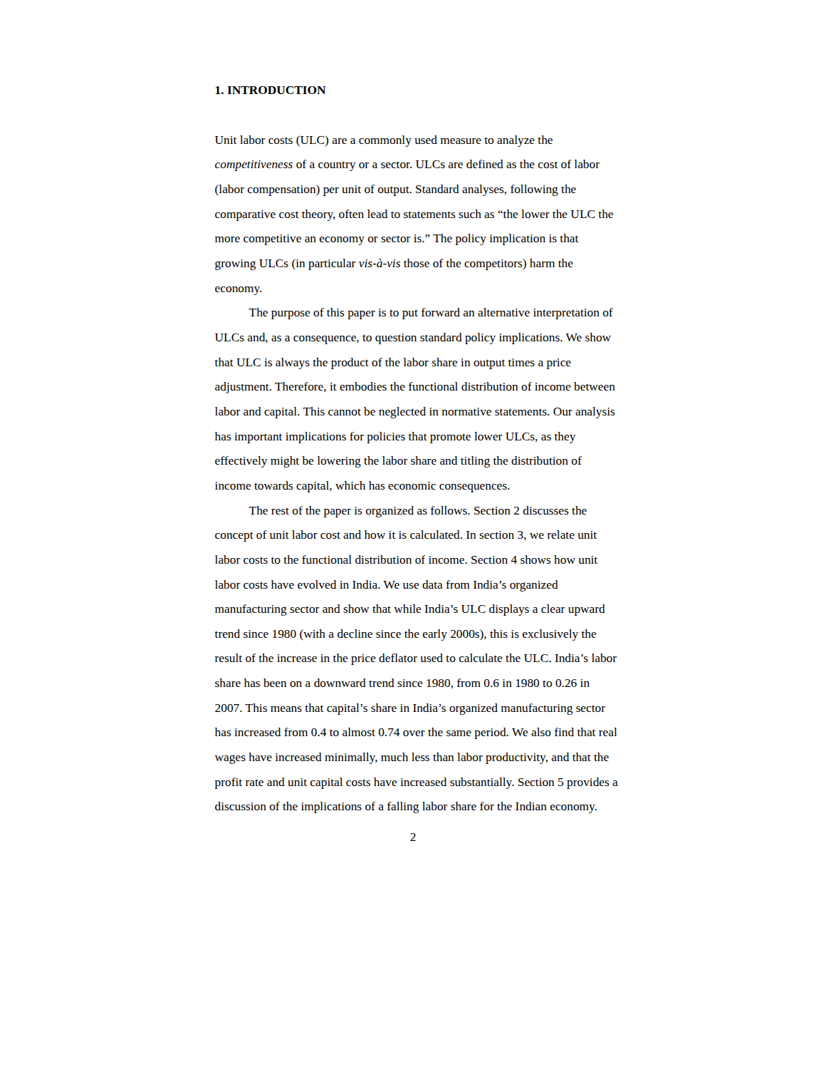1. INTRODUCTION
Unit labor costs (ULC) are a commonly used measure to analyze the competitiveness of a country or a sector. ULCs are defined as the cost of labor (labor compensation) per unit of output. Standard analyses, following the comparative cost theory, often lead to statements such as “the lower the ULC the more competitive an economy or sector is.” The policy implication is that growing ULCs (in particular vis-à-vis those of the competitors) harm the economy.
The purpose of this paper is to put forward an alternative interpretation of ULCs and, as a consequence, to question standard policy implications. We show that ULC is always the product of the labor share in output times a price adjustment. Therefore, it embodies the functional distribution of income between labor and capital. This cannot be neglected in normative statements. Our analysis has important implications for policies that promote lower ULCs, as they effectively might be lowering the labor share and titling the distribution of income towards capital, which has economic consequences.
The rest of the paper is organized as follows. Section 2 discusses the concept of unit labor cost and how it is calculated. In section 3, we relate unit labor costs to the functional distribution of income. Section 4 shows how unit labor costs have evolved in India. We use data from India’s organized manufacturing sector and show that while India’s ULC displays a clear upward trend since 1980 (with a decline since the early 2000s), this is exclusively the result of the increase in the price deflator used to calculate the ULC. India’s labor share has been on a downward trend since 1980, from 0.6 in 1980 to 0.26 in 2007. This means that capital’s share in India’s organized manufacturing sector has increased from 0.4 to almost 0.74 over the same period. We also find that real wages have increased minimally, much less than labor productivity, and that the profit rate and unit capital costs have increased substantially. Section 5 provides a discussion of the implications of a falling labor share for the Indian economy.
2